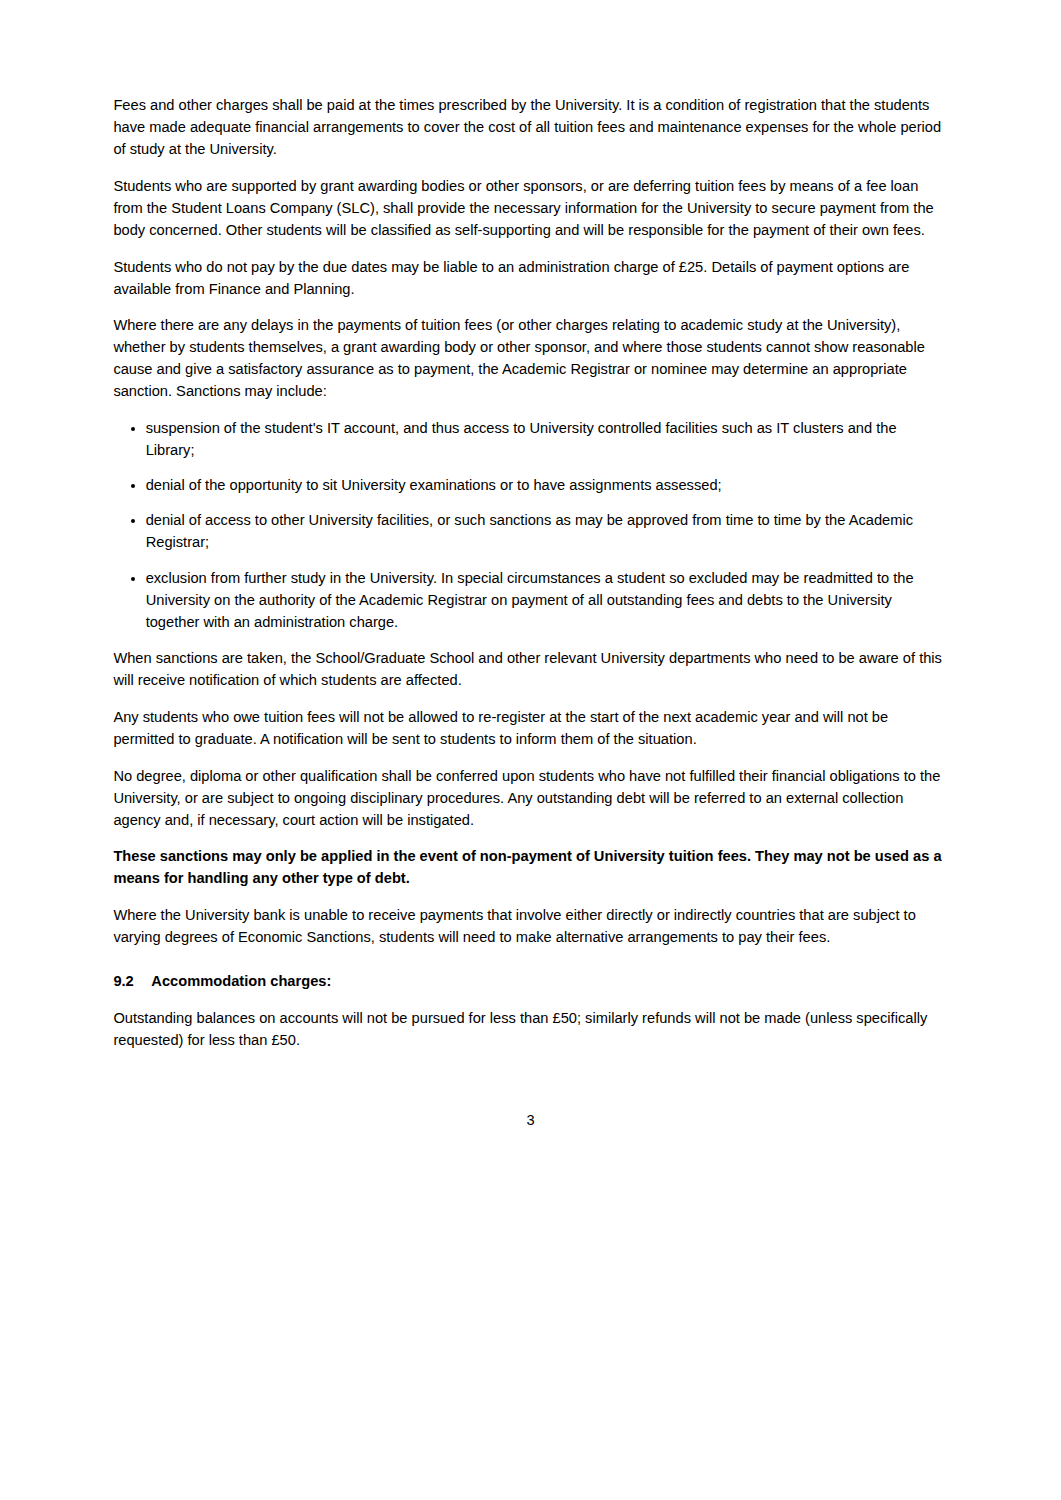Fees and other charges shall be paid at the times prescribed by the University. It is a condition of registration that the students have made adequate financial arrangements to cover the cost of all tuition fees and maintenance expenses for the whole period of study at the University.
Students who are supported by grant awarding bodies or other sponsors, or are deferring tuition fees by means of a fee loan from the Student Loans Company (SLC), shall provide the necessary information for the University to secure payment from the body concerned. Other students will be classified as self-supporting and will be responsible for the payment of their own fees.
Students who do not pay by the due dates may be liable to an administration charge of £25. Details of payment options are available from Finance and Planning.
Where there are any delays in the payments of tuition fees (or other charges relating to academic study at the University), whether by students themselves, a grant awarding body or other sponsor, and where those students cannot show reasonable cause and give a satisfactory assurance as to payment, the Academic Registrar or nominee may determine an appropriate sanction. Sanctions may include:
suspension of the student's IT account, and thus access to University controlled facilities such as IT clusters and the Library;
denial of the opportunity to sit University examinations or to have assignments assessed;
denial of access to other University facilities, or such sanctions as may be approved from time to time by the Academic Registrar;
exclusion from further study in the University. In special circumstances a student so excluded may be readmitted to the University on the authority of the Academic Registrar on payment of all outstanding fees and debts to the University together with an administration charge.
When sanctions are taken, the School/Graduate School and other relevant University departments who need to be aware of this will receive notification of which students are affected.
Any students who owe tuition fees will not be allowed to re-register at the start of the next academic year and will not be permitted to graduate. A notification will be sent to students to inform them of the situation.
No degree, diploma or other qualification shall be conferred upon students who have not fulfilled their financial obligations to the University, or are subject to ongoing disciplinary procedures. Any outstanding debt will be referred to an external collection agency and, if necessary, court action will be instigated.
These sanctions may only be applied in the event of non-payment of University tuition fees. They may not be used as a means for handling any other type of debt.
Where the University bank is unable to receive payments that involve either directly or indirectly countries that are subject to varying degrees of Economic Sanctions, students will need to make alternative arrangements to pay their fees.
9.2 Accommodation charges:
Outstanding balances on accounts will not be pursued for less than £50; similarly refunds will not be made (unless specifically requested) for less than £50.
3